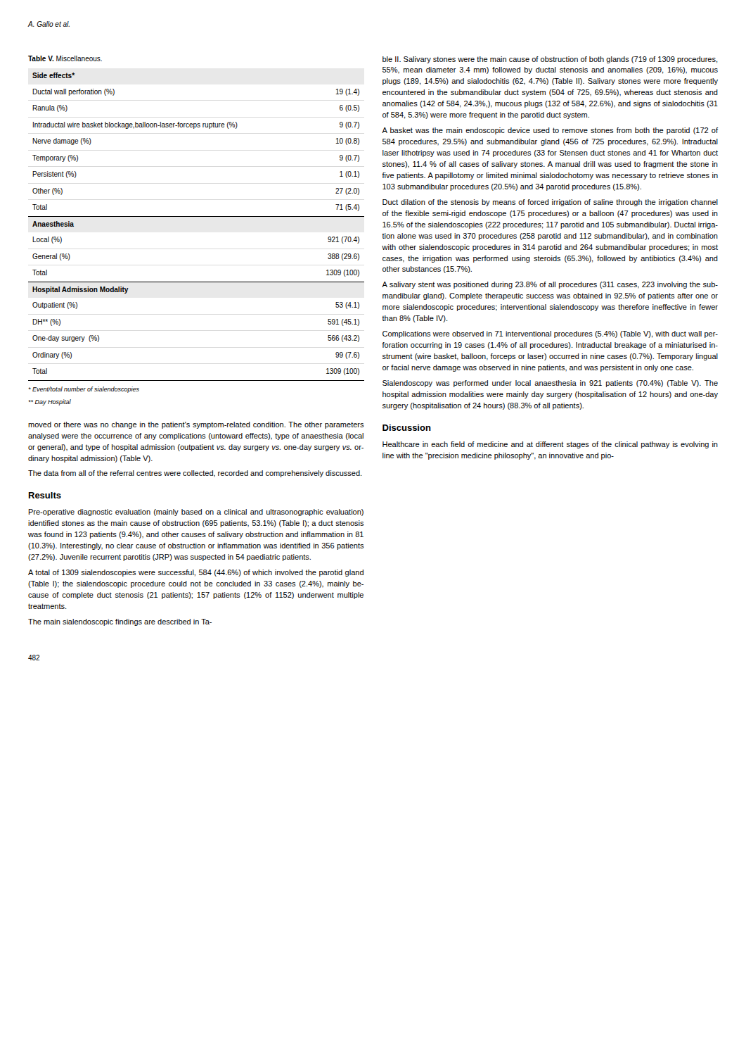A. Gallo et al.
Table V. Miscellaneous.
| Side effects* | |
| Ductal wall perforation (%) | 19 (1.4) |
| Ranula (%) | 6 (0.5) |
| Intraductal wire basket blockage,balloon-laser-forceps rupture (%) | 9 (0.7) |
| Nerve damage (%) | 10 (0.8) |
| Temporary (%) | 9 (0.7) |
| Persistent (%) | 1 (0.1) |
| Other (%) | 27 (2.0) |
| Total | 71 (5.4) |
| Anaesthesia | |
| Local (%) | 921 (70.4) |
| General (%) | 388 (29.6) |
| Total | 1309 (100) |
| Hospital Admission Modality | |
| Outpatient (%) | 53 (4.1) |
| DH** (%) | 591 (45.1) |
| One-day surgery (%) | 566 (43.2) |
| Ordinary (%) | 99 (7.6) |
| Total | 1309 (100) |
* Event/total number of sialendoscopies
** Day Hospital
moved or there was no change in the patient's symptom-related condition. The other parameters analysed were the occurrence of any complications (untoward effects), type of anaesthesia (local or general), and type of hospital admission (outpatient vs. day surgery vs. one-day surgery vs. ordinary hospital admission) (Table V).
The data from all of the referral centres were collected, recorded and comprehensively discussed.
Results
Pre-operative diagnostic evaluation (mainly based on a clinical and ultrasonographic evaluation) identified stones as the main cause of obstruction (695 patients, 53.1%) (Table I); a duct stenosis was found in 123 patients (9.4%), and other causes of salivary obstruction and inflammation in 81 (10.3%). Interestingly, no clear cause of obstruction or inflammation was identified in 356 patients (27.2%). Juvenile recurrent parotitis (JRP) was suspected in 54 paediatric patients.
A total of 1309 sialendoscopies were successful, 584 (44.6%) of which involved the parotid gland (Table I); the sialendoscopic procedure could not be concluded in 33 cases (2.4%), mainly because of complete duct stenosis (21 patients); 157 patients (12% of 1152) underwent multiple treatments.
The main sialendoscopic findings are described in Ta-
ble II. Salivary stones were the main cause of obstruction of both glands (719 of 1309 procedures, 55%, mean diameter 3.4 mm) followed by ductal stenosis and anomalies (209, 16%), mucous plugs (189, 14.5%) and sialodochitis (62, 4.7%) (Table II). Salivary stones were more frequently encountered in the submandibular duct system (504 of 725, 69.5%), whereas duct stenosis and anomalies (142 of 584, 24.3%,), mucous plugs (132 of 584, 22.6%), and signs of sialodochitis (31 of 584, 5.3%) were more frequent in the parotid duct system.
A basket was the main endoscopic device used to remove stones from both the parotid (172 of 584 procedures, 29.5%) and submandibular gland (456 of 725 procedures, 62.9%). Intraductal laser lithotripsy was used in 74 procedures (33 for Stensen duct stones and 41 for Wharton duct stones), 11.4 % of all cases of salivary stones. A manual drill was used to fragment the stone in five patients. A papillotomy or limited minimal sialodochotomy was necessary to retrieve stones in 103 submandibular procedures (20.5%) and 34 parotid procedures (15.8%).
Duct dilation of the stenosis by means of forced irrigation of saline through the irrigation channel of the flexible semi-rigid endoscope (175 procedures) or a balloon (47 procedures) was used in 16.5% of the sialendoscopies (222 procedures; 117 parotid and 105 submandibular). Ductal irrigation alone was used in 370 procedures (258 parotid and 112 submandibular), and in combination with other sialendoscopic procedures in 314 parotid and 264 submandibular procedures; in most cases, the irrigation was performed using steroids (65.3%), followed by antibiotics (3.4%) and other substances (15.7%).
A salivary stent was positioned during 23.8% of all procedures (311 cases, 223 involving the submandibular gland). Complete therapeutic success was obtained in 92.5% of patients after one or more sialendoscopic procedures; interventional sialendoscopy was therefore ineffective in fewer than 8% (Table IV).
Complications were observed in 71 interventional procedures (5.4%) (Table V), with duct wall perforation occurring in 19 cases (1.4% of all procedures). Intraductal breakage of a miniaturised instrument (wire basket, balloon, forceps or laser) occurred in nine cases (0.7%). Temporary lingual or facial nerve damage was observed in nine patients, and was persistent in only one case.
Sialendoscopy was performed under local anaesthesia in 921 patients (70.4%) (Table V). The hospital admission modalities were mainly day surgery (hospitalisation of 12 hours) and one-day surgery (hospitalisation of 24 hours) (88.3% of all patients).
Discussion
Healthcare in each field of medicine and at different stages of the clinical pathway is evolving in line with the "precision medicine philosophy", an innovative and pio-
482